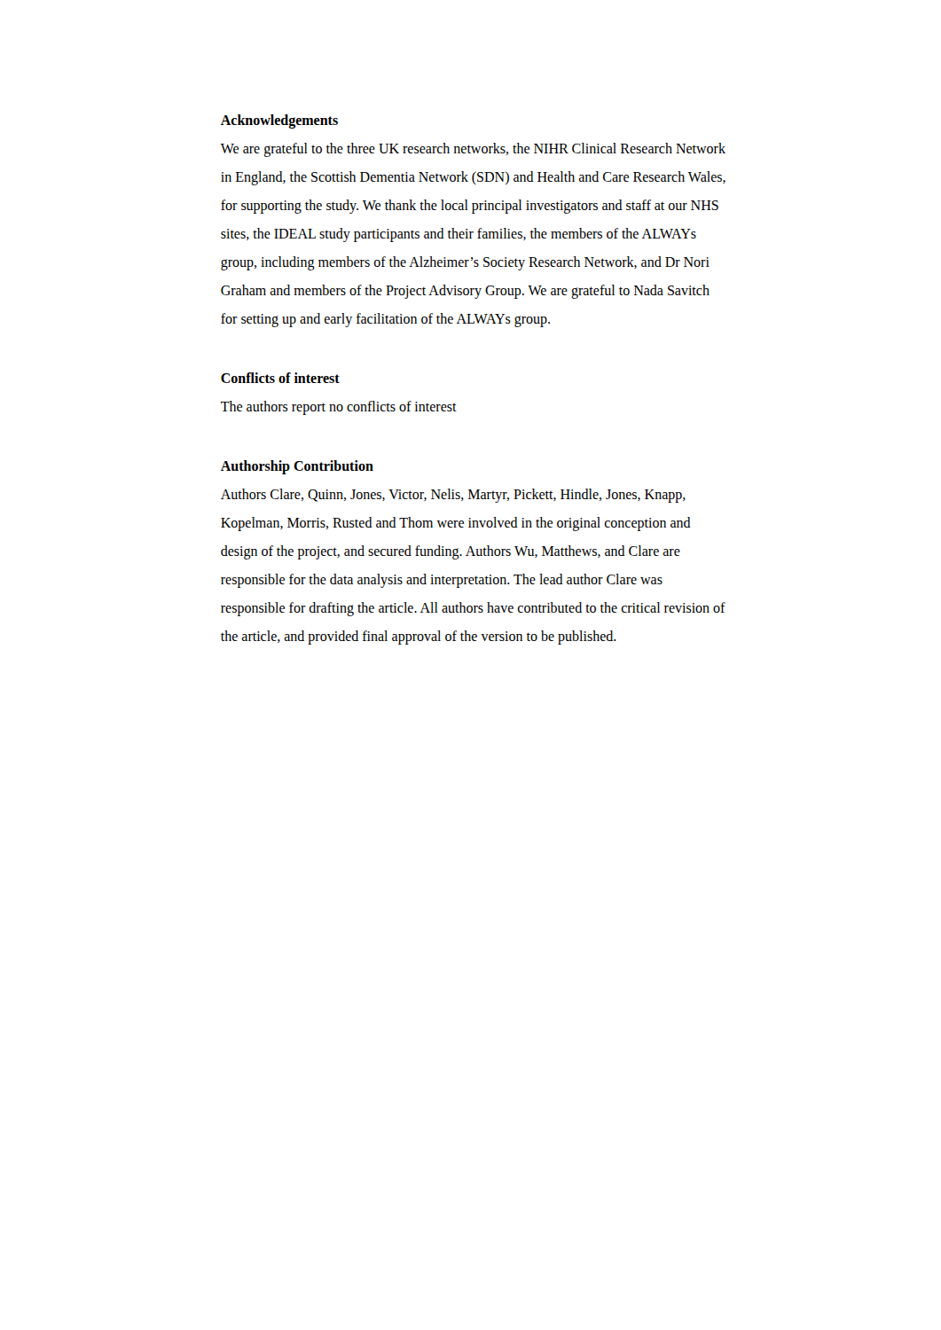Acknowledgements
We are grateful to the three UK research networks, the NIHR Clinical Research Network in England, the Scottish Dementia Network (SDN) and Health and Care Research Wales, for supporting the study. We thank the local principal investigators and staff at our NHS sites, the IDEAL study participants and their families, the members of the ALWAYs group, including members of the Alzheimer’s Society Research Network, and Dr Nori Graham and members of the Project Advisory Group. We are grateful to Nada Savitch for setting up and early facilitation of the ALWAYs group.
Conflicts of interest
The authors report no conflicts of interest
Authorship Contribution
Authors Clare, Quinn, Jones, Victor, Nelis, Martyr, Pickett, Hindle, Jones, Knapp, Kopelman, Morris, Rusted and Thom were involved in the original conception and design of the project, and secured funding. Authors Wu, Matthews, and Clare are responsible for the data analysis and interpretation. The lead author Clare was responsible for drafting the article. All authors have contributed to the critical revision of the article, and provided final approval of the version to be published.